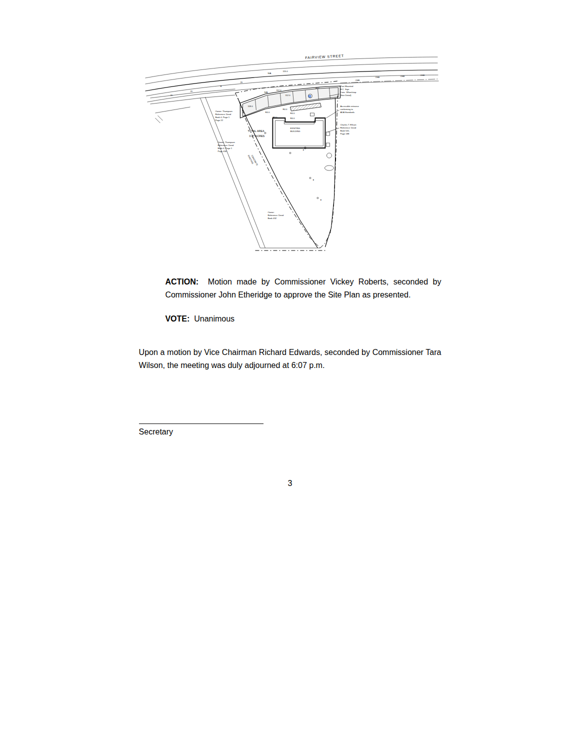FAIRVIEW STREET N/A 115.0 20 R 20 20 OHE OHE OHE OHE N/A 112.0 112.0 39.0 118.0 R4.0 R4.0 R4.0 R3.0 R4.0 ♿ EXISTING BUILDING TOTAL AREA 0.27 ACRES EXISTING CONCRETE Owner: Thompson Reference: Deed Book 4, Page 1 Page 22 Owner: Thompson Reference: Deed Book 4, Page 1 Page 430 Owner: Reference: Deed Book 432 Post Mounted H.C. Sign Conc. Wheelstop (See Detail) Accessible entrance conforming to ADA Standards Charles T. Ellison Reference: Deed Book 541, Page 188 ● ● ●
ACTION: Motion made by Commissioner Vickey Roberts, seconded by Commissioner John Etheridge to approve the Site Plan as presented.
VOTE: Unanimous
Upon a motion by Vice Chairman Richard Edwards, seconded by Commissioner Tara Wilson, the meeting was duly adjourned at 6:07 p.m.
Secretary
3